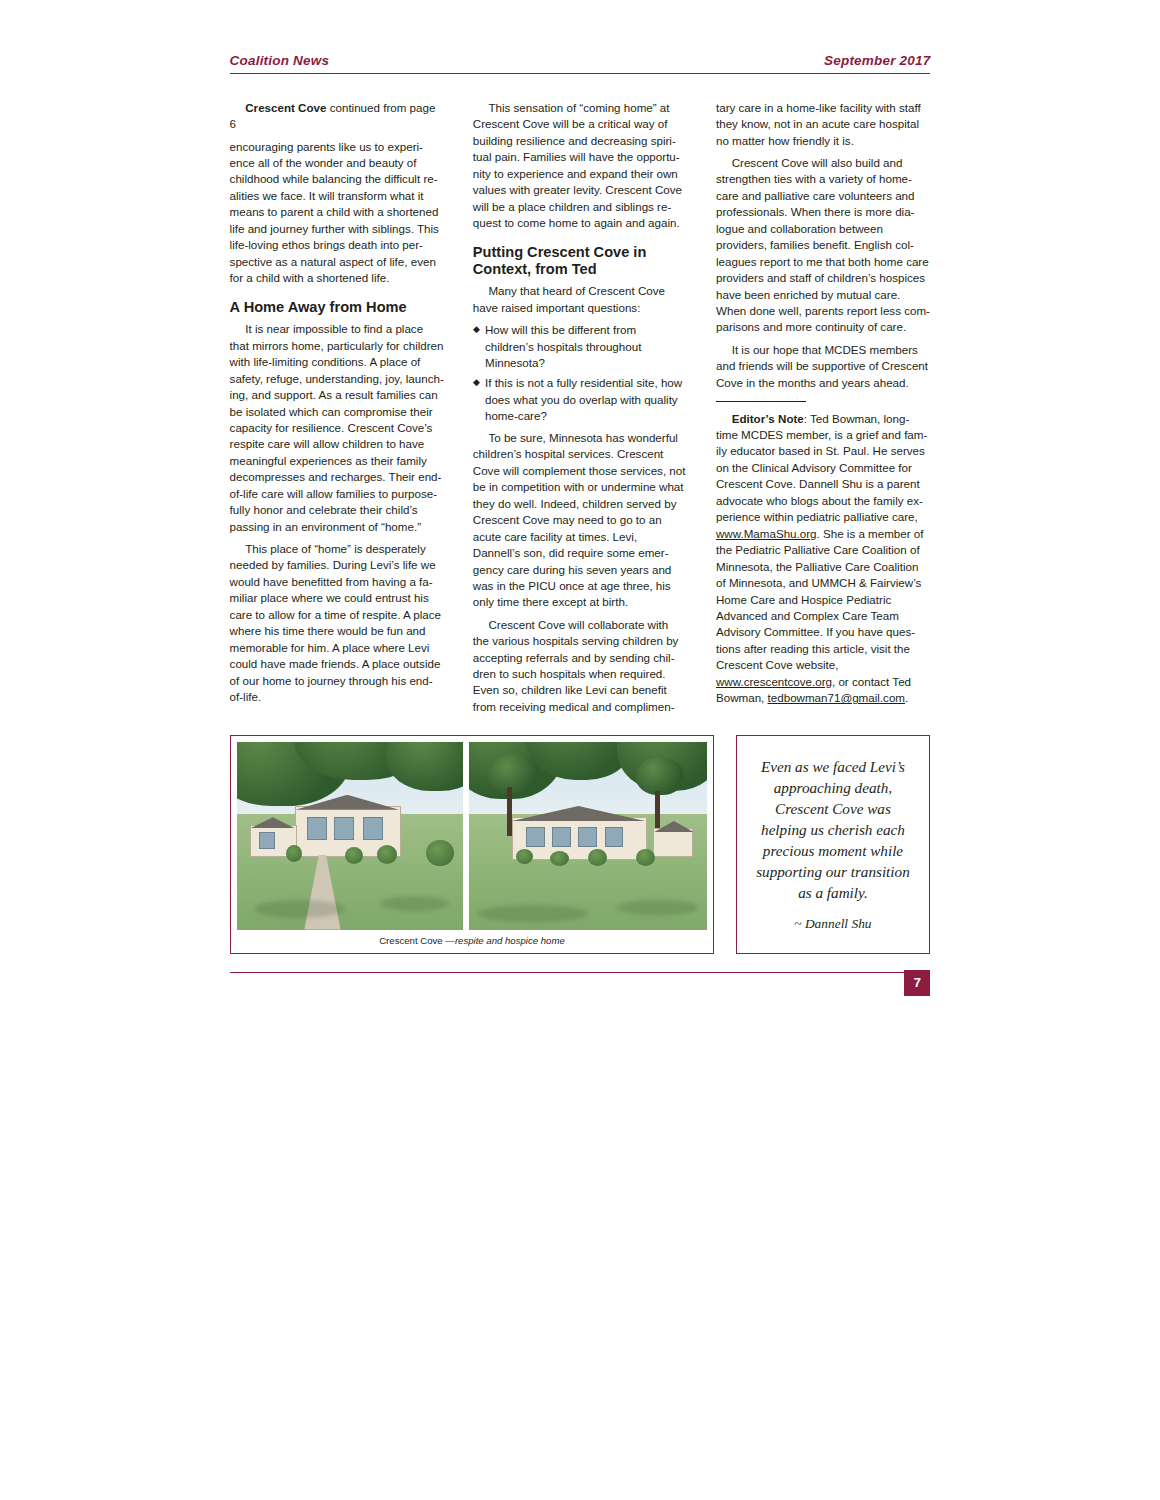Coalition News
September 2017
Crescent Cove continued from page 6
encouraging parents like us to experience all of the wonder and beauty of childhood while balancing the difficult realities we face. It will transform what it means to parent a child with a shortened life and journey further with siblings. This life-loving ethos brings death into perspective as a natural aspect of life, even for a child with a shortened life.
A Home Away from Home
It is near impossible to find a place that mirrors home, particularly for children with life-limiting conditions. A place of safety, refuge, understanding, joy, launching, and support. As a result families can be isolated which can compromise their capacity for resilience. Crescent Cove’s respite care will allow children to have meaningful experiences as their family decompresses and recharges. Their end-of-life care will allow families to purposefully honor and celebrate their child’s passing in an environment of “home.”
This place of “home” is desperately needed by families. During Levi’s life we would have benefitted from having a familiar place where we could entrust his care to allow for a time of respite. A place where his time there would be fun and memorable for him. A place where Levi could have made friends. A place outside of our home to journey through his end-of-life.
This sensation of “coming home” at Crescent Cove will be a critical way of building resilience and decreasing spiritual pain. Families will have the opportunity to experience and expand their own values with greater levity. Crescent Cove will be a place children and siblings request to come home to again and again.
Putting Crescent Cove in Context, from Ted
Many that heard of Crescent Cove have raised important questions:
How will this be different from children’s hospitals throughout Minnesota?
If this is not a fully residential site, how does what you do overlap with quality home-care?
To be sure, Minnesota has wonderful children’s hospital services. Crescent Cove will complement those services, not be in competition with or undermine what they do well. Indeed, children served by Crescent Cove may need to go to an acute care facility at times. Levi, Dannell’s son, did require some emergency care during his seven years and was in the PICU once at age three, his only time there except at birth.
Crescent Cove will collaborate with the various hospitals serving children by accepting referrals and by sending children to such hospitals when required. Even so, children like Levi can benefit from receiving medical and complimentary care in a home-like facility with staff they know, not in an acute care hospital no matter how friendly it is.
Crescent Cove will also build and strengthen ties with a variety of home-care and palliative care volunteers and professionals. When there is more dialogue and collaboration between providers, families benefit. English colleagues report to me that both home care providers and staff of children’s hospices have been enriched by mutual care. When done well, parents report less comparisons and more continuity of care.
It is our hope that MCDES members and friends will be supportive of Crescent Cove in the months and years ahead.
Editor’s Note: Ted Bowman, long-time MCDES member, is a grief and family educator based in St. Paul. He serves on the Clinical Advisory Committee for Crescent Cove. Dannell Shu is a parent advocate who blogs about the family experience within pediatric palliative care, www.MamaShu.org. She is a member of the Pediatric Palliative Care Coalition of Minnesota, the Palliative Care Coalition of Minnesota, and UMMCH & Fairview’s Home Care and Hospice Pediatric Advanced and Complex Care Team Advisory Committee. If you have questions after reading this article, visit the Crescent Cove website, www.crescentcove.org, or contact Ted Bowman, tedbowman71@gmail.com.
Crescent Cove —respite and hospice home
Even as we faced Levi’s approaching death, Crescent Cove was helping us cherish each precious moment while supporting our transition as a family.
~ Dannell Shu
7